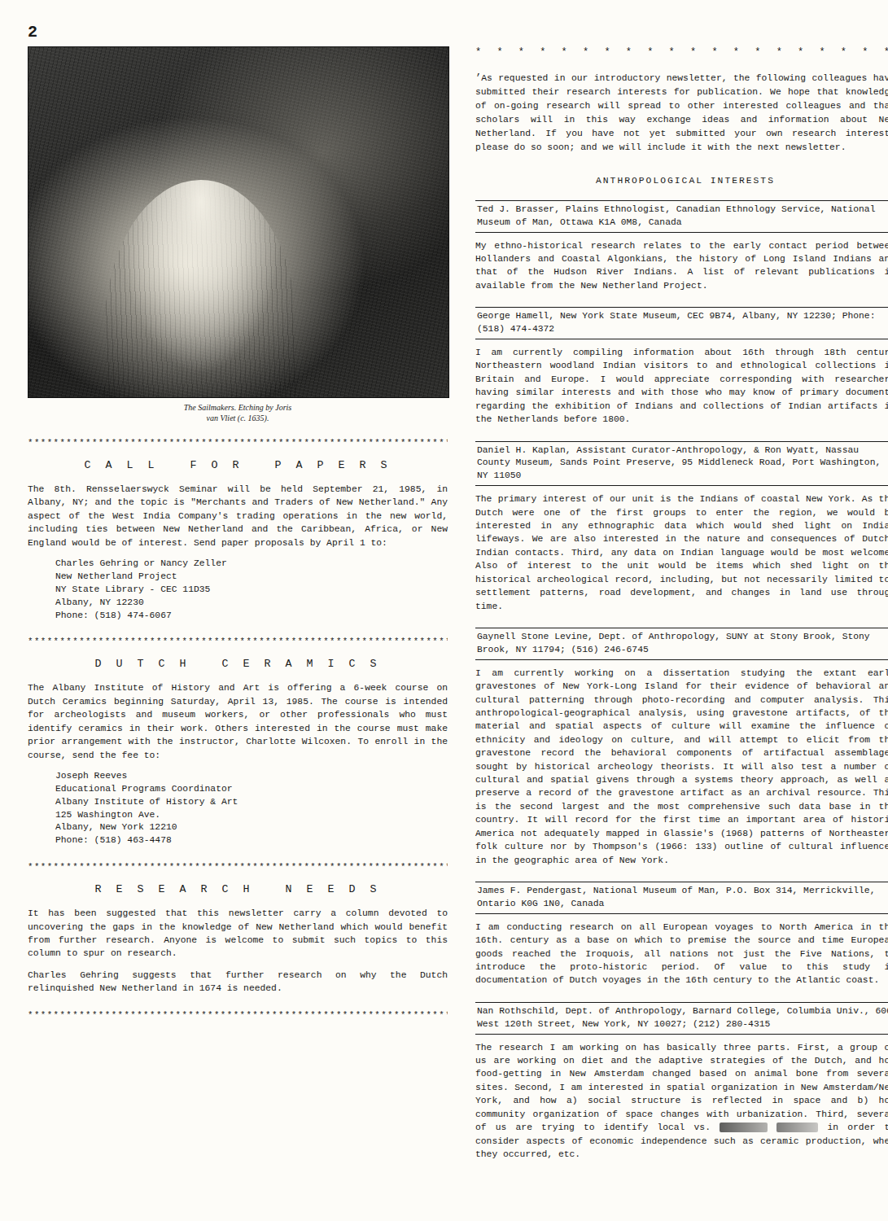2
The Sailmakers. Etching by Joris
van Vliet (c. 1635).
*********************************************************************
C A L L F O R P A P E R S
The 8th. Rensselaerswyck Seminar will be held September 21, 1985, in Albany, NY; and the topic is "Merchants and Traders of New Netherland." Any aspect of the West India Company's trading operations in the new world, including ties between New Netherland and the Caribbean, Africa, or New England would be of interest. Send paper proposals by April 1 to:
Charles Gehring or Nancy Zeller
New Netherland Project
NY State Library - CEC 11D35
Albany, NY 12230
Phone: (518) 474-6067
*********************************************************************
D U T C H C E R A M I C S
The Albany Institute of History and Art is offering a 6-week course on Dutch Ceramics beginning Saturday, April 13, 1985. The course is intended for archeologists and museum workers, or other professionals who must identify ceramics in their work. Others interested in the course must make prior arrangement with the instructor, Charlotte Wilcoxen. To enroll in the course, send the fee to:
Joseph Reeves
Educational Programs Coordinator
Albany Institute of History & Art
125 Washington Ave.
Albany, New York 12210
Phone: (518) 463-4478
*********************************************************************
R E S E A R C H N E E D S
It has been suggested that this newsletter carry a column devoted to uncovering the gaps in the knowledge of New Netherland which would benefit from further research. Anyone is welcome to submit such topics to this column to spur on research.
Charles Gehring suggests that further research on why the Dutch relinquished New Netherland in 1674 is needed.
*********************************************************************
* * * * * * * * * * * * * * * * * * * * * * * * * * * * * * * * *
’As requested in our introductory newsletter, the following colleagues have submitted their research interests for publication. We hope that knowledge of on-going research will spread to other interested colleagues and that scholars will in this way exchange ideas and information about New Netherland. If you have not yet submitted your own research interest, please do so soon; and we will include it with the next newsletter.
ANTHROPOLOGICAL INTERESTS
Ted J. Brasser, Plains Ethnologist, Canadian Ethnology Service, National Museum of Man, Ottawa K1A 0M8, Canada
My ethno-historical research relates to the early contact period between Hollanders and Coastal Algonkians, the history of Long Island Indians and that of the Hudson River Indians. A list of relevant publications is available from the New Netherland Project.
George Hamell, New York State Museum, CEC 9B74, Albany, NY 12230; Phone: (518) 474-4372
I am currently compiling information about 16th through 18th century Northeastern woodland Indian visitors to and ethnological collections in Britain and Europe. I would appreciate corresponding with researchers having similar interests and with those who may know of primary documents regarding the exhibition of Indians and collections of Indian artifacts in the Netherlands before 1800.
Daniel H. Kaplan, Assistant Curator-Anthropology, & Ron Wyatt, Nassau County Museum, Sands Point Preserve, 95 Middleneck Road, Port Washington, NY 11050
The primary interest of our unit is the Indians of coastal New York. As the Dutch were one of the first groups to enter the region, we would be interested in any ethnographic data which would shed light on Indian lifeways. We are also interested in the nature and consequences of Dutch-Indian contacts. Third, any data on Indian language would be most welcome. Also of interest to the unit would be items which shed light on the historical archeological record, including, but not necessarily limited to, settlement patterns, road development, and changes in land use through time.
Gaynell Stone Levine, Dept. of Anthropology, SUNY at Stony Brook, Stony Brook, NY 11794; (516) 246-6745
I am currently working on a dissertation studying the extant early gravestones of New York-Long Island for their evidence of behavioral and cultural patterning through photo-recording and computer analysis. This anthropological-geographical analysis, using gravestone artifacts, of the material and spatial aspects of culture will examine the influence of ethnicity and ideology on culture, and will attempt to elicit from the gravestone record the behavioral components of artifactual assemblages sought by historical archeology theorists. It will also test a number of cultural and spatial givens through a systems theory approach, as well as preserve a record of the gravestone artifact as an archival resource. This is the second largest and the most comprehensive such data base in the country. It will record for the first time an important area of historic America not adequately mapped in Glassie's (1968) patterns of Northeastern folk culture nor by Thompson's (1966: 133) outline of cultural influences in the geographic area of New York.
James F. Pendergast, National Museum of Man, P.O. Box 314, Merrickville, Ontario K0G 1N0, Canada
I am conducting research on all European voyages to North America in the 16th. century as a base on which to premise the source and time European goods reached the Iroquois, all nations not just the Five Nations, to introduce the proto-historic period. Of value to this study is documentation of Dutch voyages in the 16th century to the Atlantic coast.
Nan Rothschild, Dept. of Anthropology, Barnard College, Columbia Univ., 606 West 120th Street, New York, NY 10027; (212) 280-4315
The research I am working on has basically three parts. First, a group of us are working on diet and the adaptive strategies of the Dutch, and how food-getting in New Amsterdam changed based on animal bone from several sites. Second, I am interested in spatial organization in New Amsterdam/New York, and how a) social structure is reflected in space and b) how community organization of space changes with urbanization. Third, several of us are trying to identify local vs. imported pottery in order to consider aspects of economic independence such as ceramic production, when they occurred, etc.